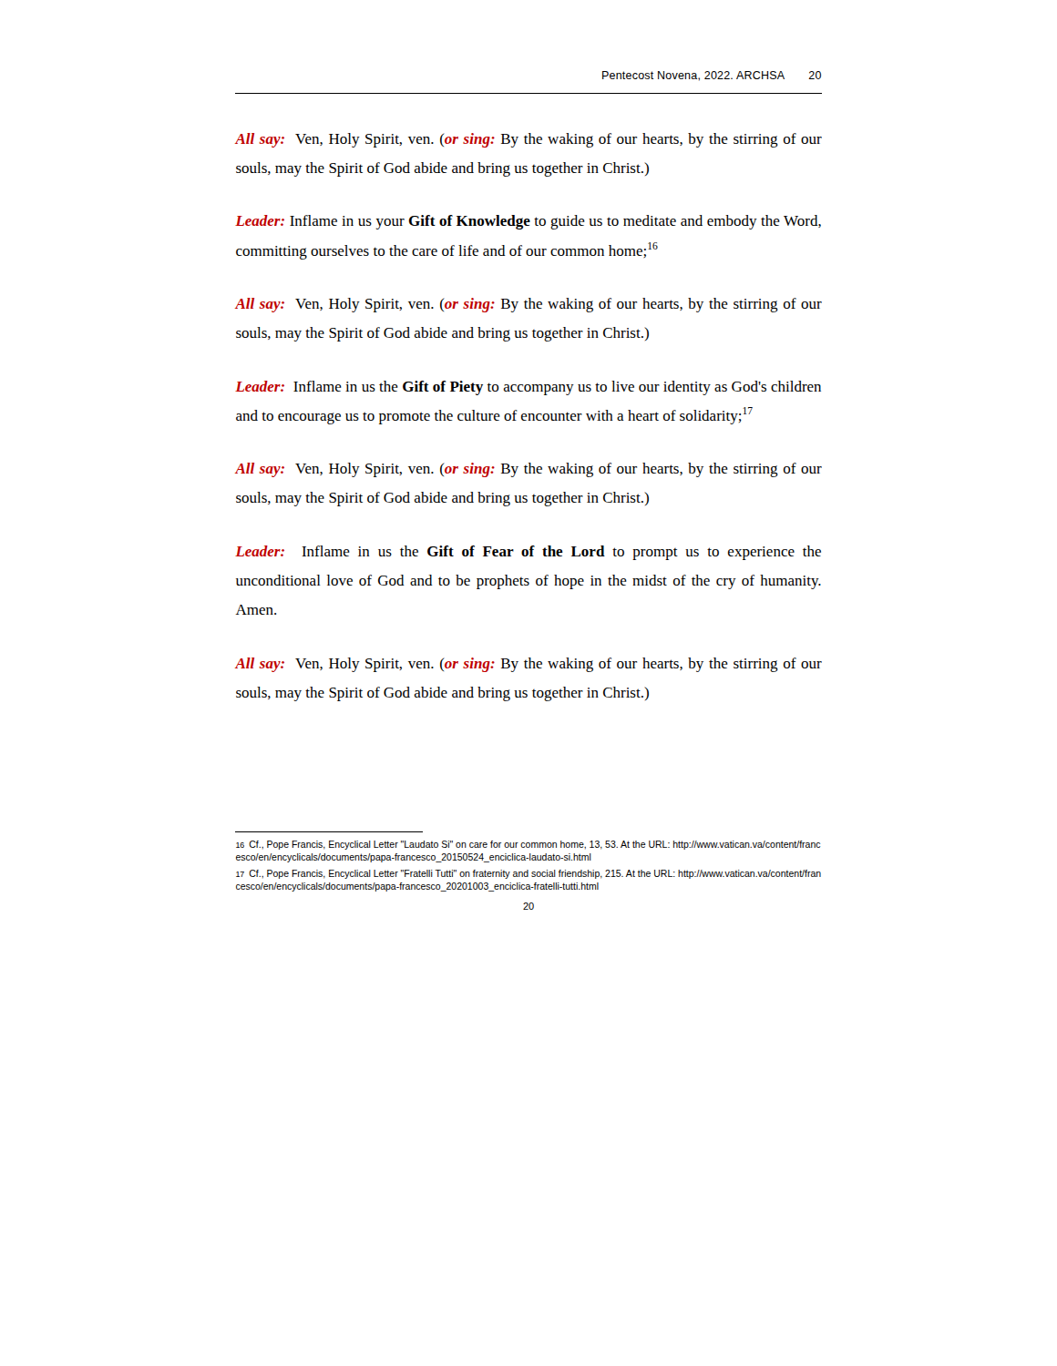Pentecost Novena, 2022. ARCHSA20
All say: Ven, Holy Spirit, ven. (or sing: By the waking of our hearts, by the stirring of our souls, may the Spirit of God abide and bring us together in Christ.)
Leader: Inflame in us your Gift of Knowledge to guide us to meditate and embody the Word, committing ourselves to the care of life and of our common home;16
All say: Ven, Holy Spirit, ven. (or sing: By the waking of our hearts, by the stirring of our souls, may the Spirit of God abide and bring us together in Christ.)
Leader: Inflame in us the Gift of Piety to accompany us to live our identity as God's children and to encourage us to promote the culture of encounter with a heart of solidarity;17
All say: Ven, Holy Spirit, ven. (or sing: By the waking of our hearts, by the stirring of our souls, may the Spirit of God abide and bring us together in Christ.)
Leader: Inflame in us the Gift of Fear of the Lord to prompt us to experience the unconditional love of God and to be prophets of hope in the midst of the cry of humanity. Amen.
All say: Ven, Holy Spirit, ven. (or sing: By the waking of our hearts, by the stirring of our souls, may the Spirit of God abide and bring us together in Christ.)
16 Cf., Pope Francis, Encyclical Letter "Laudato Si" on care for our common home, 13, 53. At the URL: http://www.vatican.va/content/francesco/en/encyclicals/documents/papa-francesco_20150524_enciclica-laudato-si.html
17 Cf., Pope Francis, Encyclical Letter "Fratelli Tutti" on fraternity and social friendship, 215. At the URL: http://www.vatican.va/content/francesco/en/encyclicals/documents/papa-francesco_20201003_enciclica-fratelli-tutti.html
20